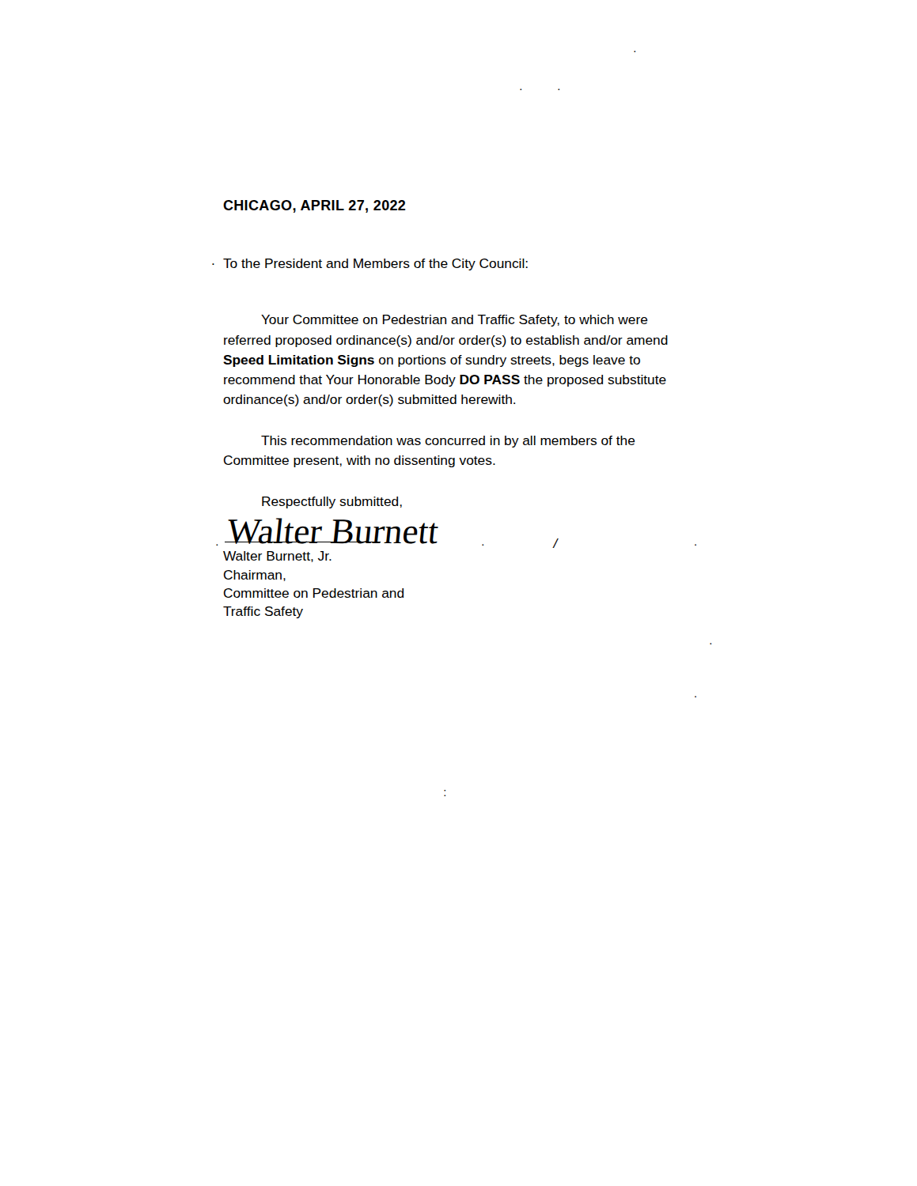. . .
CHICAGO, APRIL 27, 2022
To the President and Members of the City Council:
Your Committee on Pedestrian and Traffic Safety, to which were referred proposed ordinance(s) and/or order(s) to establish and/or amend Speed Limitation Signs on portions of sundry streets, begs leave to recommend that Your Honorable Body DO PASS the proposed substitute ordinance(s) and/or order(s) submitted herewith.
This recommendation was concurred in by all members of the Committee present, with no dissenting votes.
Respectfully submitted,
/
Walter Burnett
Walter Burnett, Jr.
Chairman,
Committee on Pedestrian and
Traffic Safety
. . . . . :